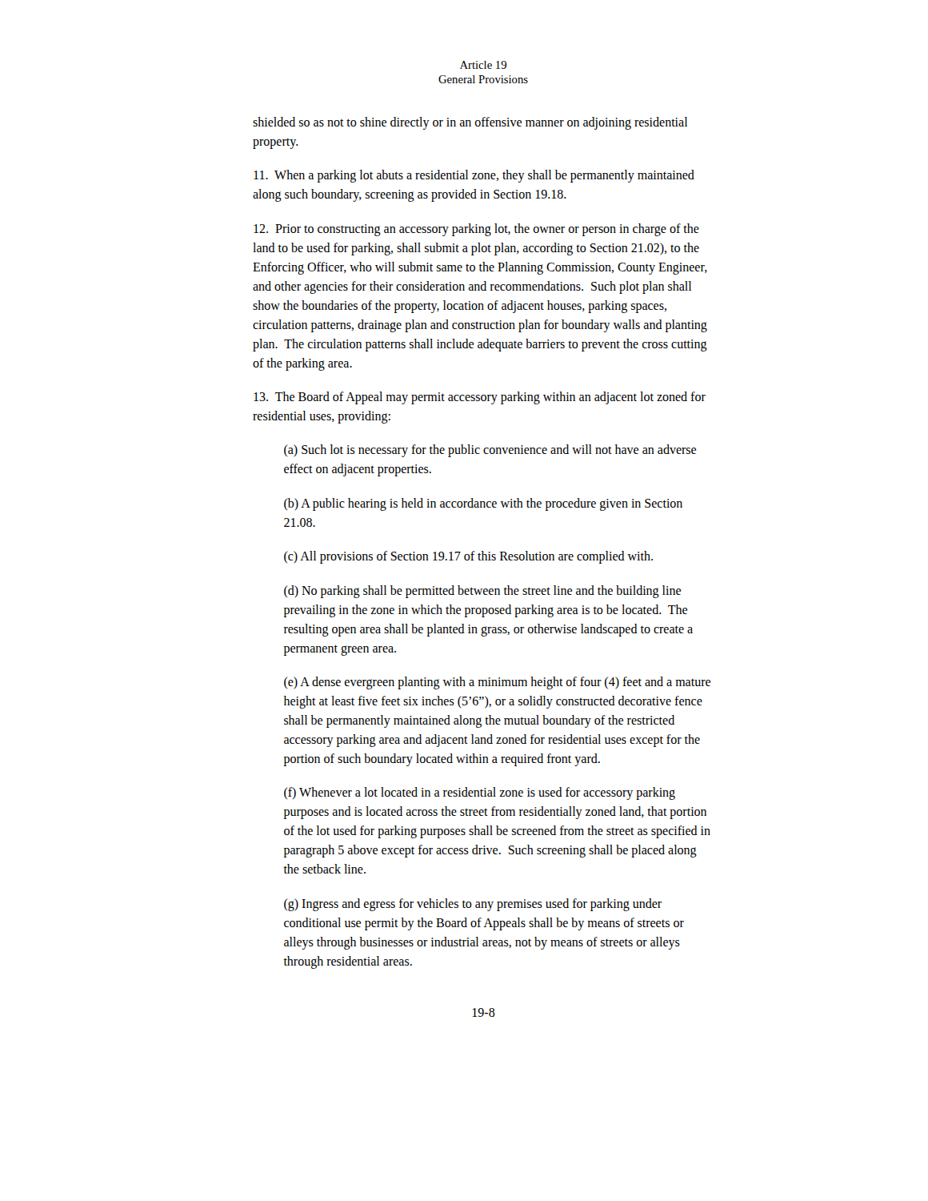Article 19 General Provisions
shielded so as not to shine directly or in an offensive manner on adjoining residential property.
11. When a parking lot abuts a residential zone, they shall be permanently maintained along such boundary, screening as provided in Section 19.18.
12. Prior to constructing an accessory parking lot, the owner or person in charge of the land to be used for parking, shall submit a plot plan, according to Section 21.02), to the Enforcing Officer, who will submit same to the Planning Commission, County Engineer, and other agencies for their consideration and recommendations. Such plot plan shall show the boundaries of the property, location of adjacent houses, parking spaces, circulation patterns, drainage plan and construction plan for boundary walls and planting plan. The circulation patterns shall include adequate barriers to prevent the cross cutting of the parking area.
13. The Board of Appeal may permit accessory parking within an adjacent lot zoned for residential uses, providing:
(a) Such lot is necessary for the public convenience and will not have an adverse effect on adjacent properties.
(b) A public hearing is held in accordance with the procedure given in Section 21.08.
(c) All provisions of Section 19.17 of this Resolution are complied with.
(d) No parking shall be permitted between the street line and the building line prevailing in the zone in which the proposed parking area is to be located. The resulting open area shall be planted in grass, or otherwise landscaped to create a permanent green area.
(e) A dense evergreen planting with a minimum height of four (4) feet and a mature height at least five feet six inches (5’6”), or a solidly constructed decorative fence shall be permanently maintained along the mutual boundary of the restricted accessory parking area and adjacent land zoned for residential uses except for the portion of such boundary located within a required front yard.
(f) Whenever a lot located in a residential zone is used for accessory parking purposes and is located across the street from residentially zoned land, that portion of the lot used for parking purposes shall be screened from the street as specified in paragraph 5 above except for access drive. Such screening shall be placed along the setback line.
(g) Ingress and egress for vehicles to any premises used for parking under conditional use permit by the Board of Appeals shall be by means of streets or alleys through businesses or industrial areas, not by means of streets or alleys through residential areas.
19-8